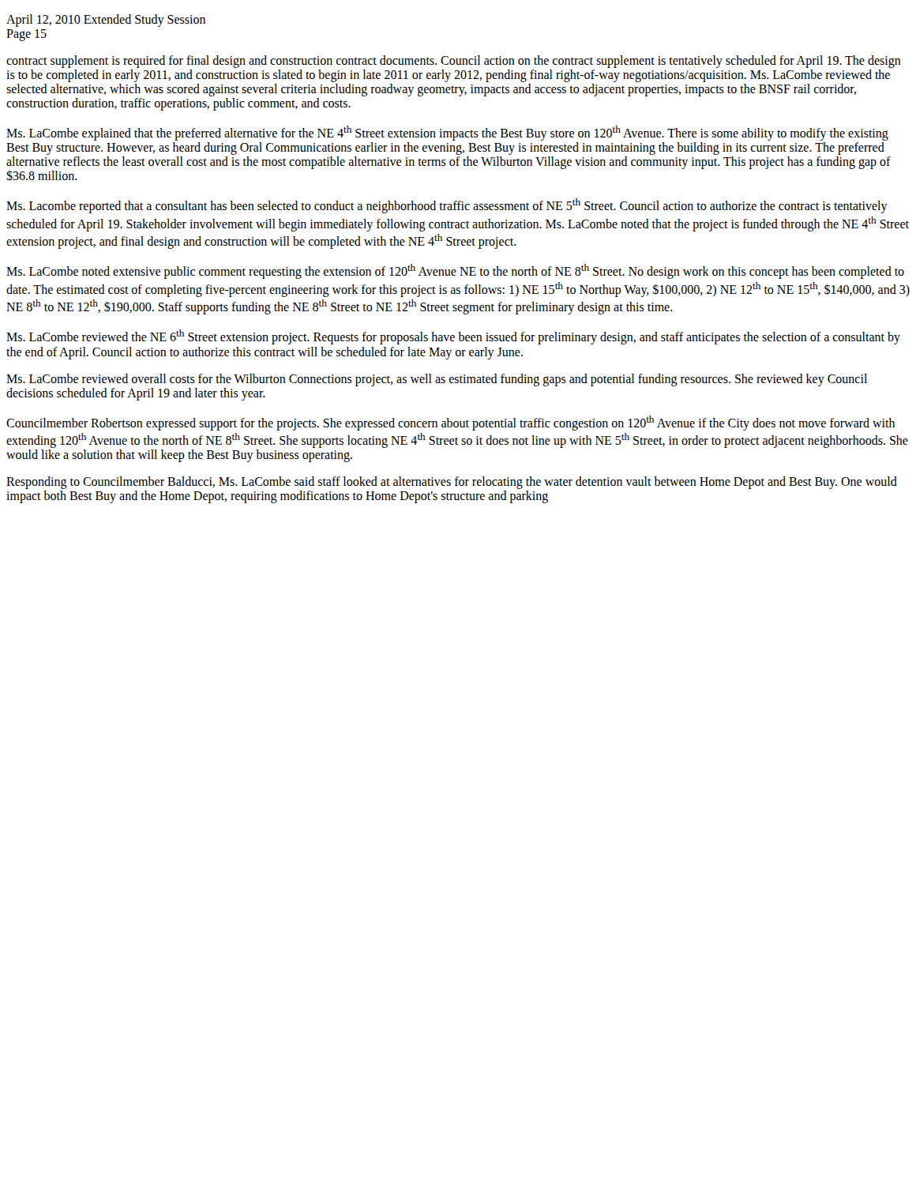April 12, 2010 Extended Study Session
Page 15
contract supplement is required for final design and construction contract documents. Council action on the contract supplement is tentatively scheduled for April 19. The design is to be completed in early 2011, and construction is slated to begin in late 2011 or early 2012, pending final right-of-way negotiations/acquisition. Ms. LaCombe reviewed the selected alternative, which was scored against several criteria including roadway geometry, impacts and access to adjacent properties, impacts to the BNSF rail corridor, construction duration, traffic operations, public comment, and costs.
Ms. LaCombe explained that the preferred alternative for the NE 4th Street extension impacts the Best Buy store on 120th Avenue. There is some ability to modify the existing Best Buy structure. However, as heard during Oral Communications earlier in the evening, Best Buy is interested in maintaining the building in its current size. The preferred alternative reflects the least overall cost and is the most compatible alternative in terms of the Wilburton Village vision and community input. This project has a funding gap of $36.8 million.
Ms. Lacombe reported that a consultant has been selected to conduct a neighborhood traffic assessment of NE 5th Street. Council action to authorize the contract is tentatively scheduled for April 19. Stakeholder involvement will begin immediately following contract authorization. Ms. LaCombe noted that the project is funded through the NE 4th Street extension project, and final design and construction will be completed with the NE 4th Street project.
Ms. LaCombe noted extensive public comment requesting the extension of 120th Avenue NE to the north of NE 8th Street. No design work on this concept has been completed to date. The estimated cost of completing five-percent engineering work for this project is as follows: 1) NE 15th to Northup Way, $100,000, 2) NE 12th to NE 15th, $140,000, and 3) NE 8th to NE 12th, $190,000. Staff supports funding the NE 8th Street to NE 12th Street segment for preliminary design at this time.
Ms. LaCombe reviewed the NE 6th Street extension project. Requests for proposals have been issued for preliminary design, and staff anticipates the selection of a consultant by the end of April. Council action to authorize this contract will be scheduled for late May or early June.
Ms. LaCombe reviewed overall costs for the Wilburton Connections project, as well as estimated funding gaps and potential funding resources. She reviewed key Council decisions scheduled for April 19 and later this year.
Councilmember Robertson expressed support for the projects. She expressed concern about potential traffic congestion on 120th Avenue if the City does not move forward with extending 120th Avenue to the north of NE 8th Street. She supports locating NE 4th Street so it does not line up with NE 5th Street, in order to protect adjacent neighborhoods. She would like a solution that will keep the Best Buy business operating.
Responding to Councilmember Balducci, Ms. LaCombe said staff looked at alternatives for relocating the water detention vault between Home Depot and Best Buy. One would impact both Best Buy and the Home Depot, requiring modifications to Home Depot's structure and parking